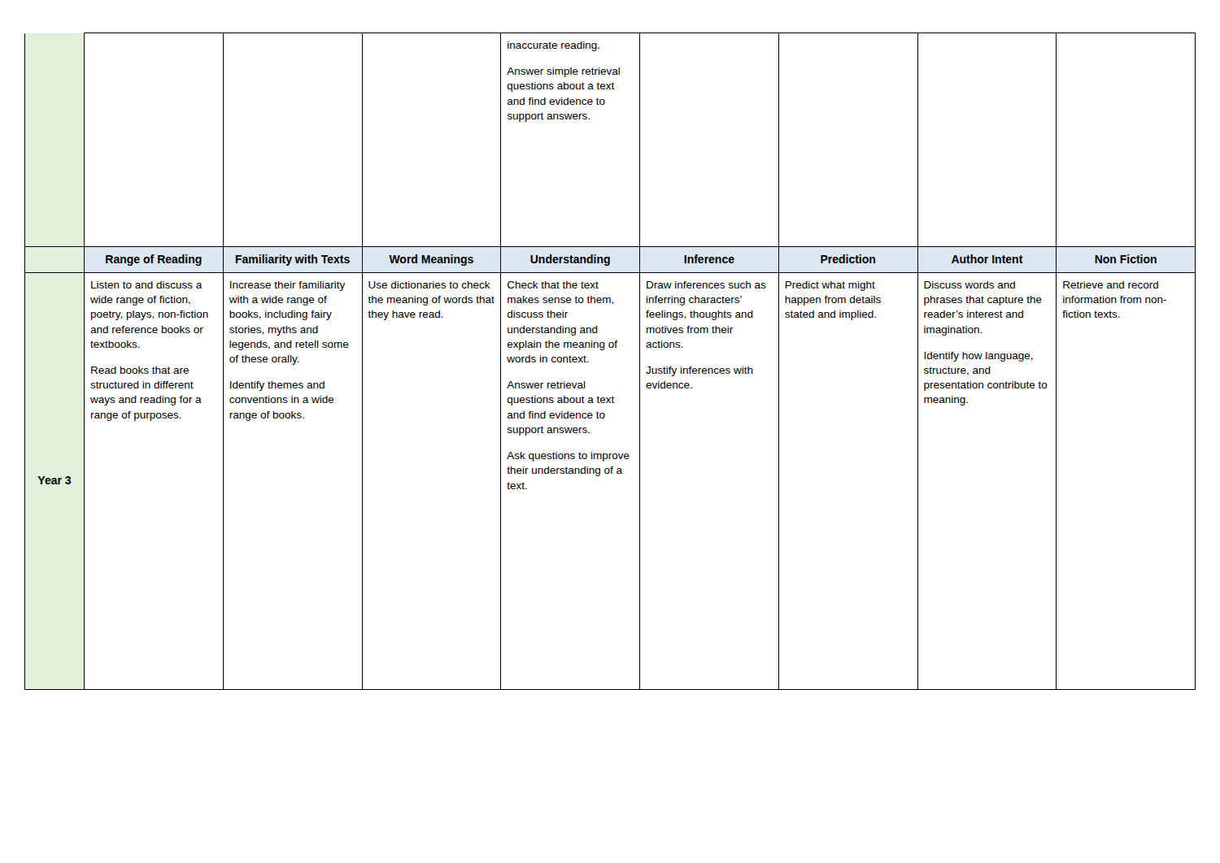| | | | | inaccurate reading. Answer simple retrieval questions about a text and find evidence to support answers. | | | | |
| | Range of Reading | Familiarity with Texts | Word Meanings | Understanding | Inference | Prediction | Author Intent | Non Fiction |
| Year 3 | Listen to and discuss a wide range of fiction, poetry, plays, non-fiction and reference books or textbooks. Read books that are structured in different ways and reading for a range of purposes. | Increase their familiarity with a wide range of books, including fairy stories, myths and legends, and retell some of these orally. Identify themes and conventions in a wide range of books. | Use dictionaries to check the meaning of words that they have read. | Check that the text makes sense to them, discuss their understanding and explain the meaning of words in context. Answer retrieval questions about a text and find evidence to support answers. Ask questions to improve their understanding of a text. | Draw inferences such as inferring characters’ feelings, thoughts and motives from their actions. Justify inferences with evidence. | Predict what might happen from details stated and implied. | Discuss words and phrases that capture the reader’s interest and imagination. Identify how language, structure, and presentation contribute to meaning. | Retrieve and record information from non-fiction texts. |